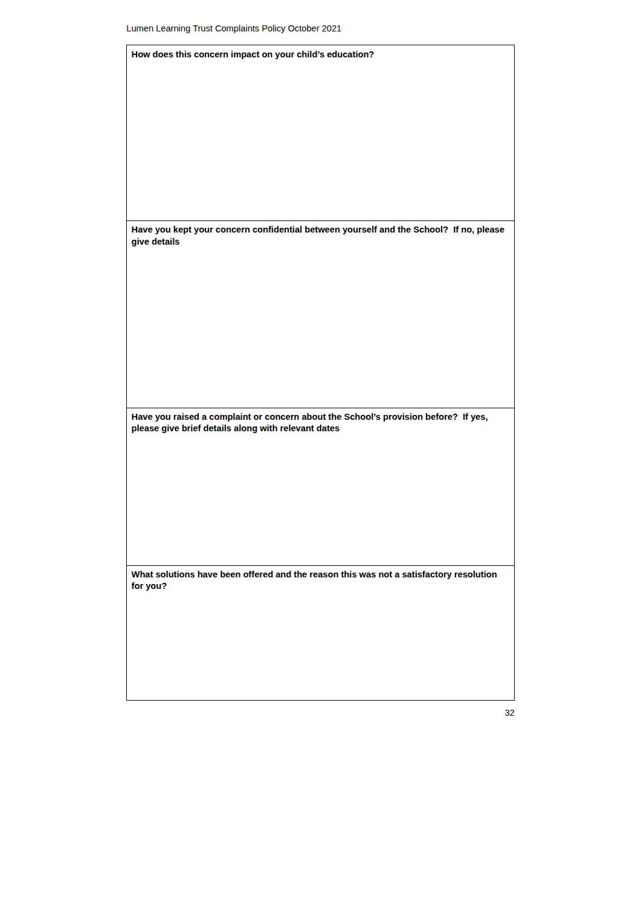Lumen Learning Trust Complaints Policy October 2021
| How does this concern impact on your child’s education? |
| Have you kept your concern confidential between yourself and the School? If no, please give details |
| Have you raised a complaint or concern about the School’s provision before? If yes, please give brief details along with relevant dates |
| What solutions have been offered and the reason this was not a satisfactory resolution for you? |
32